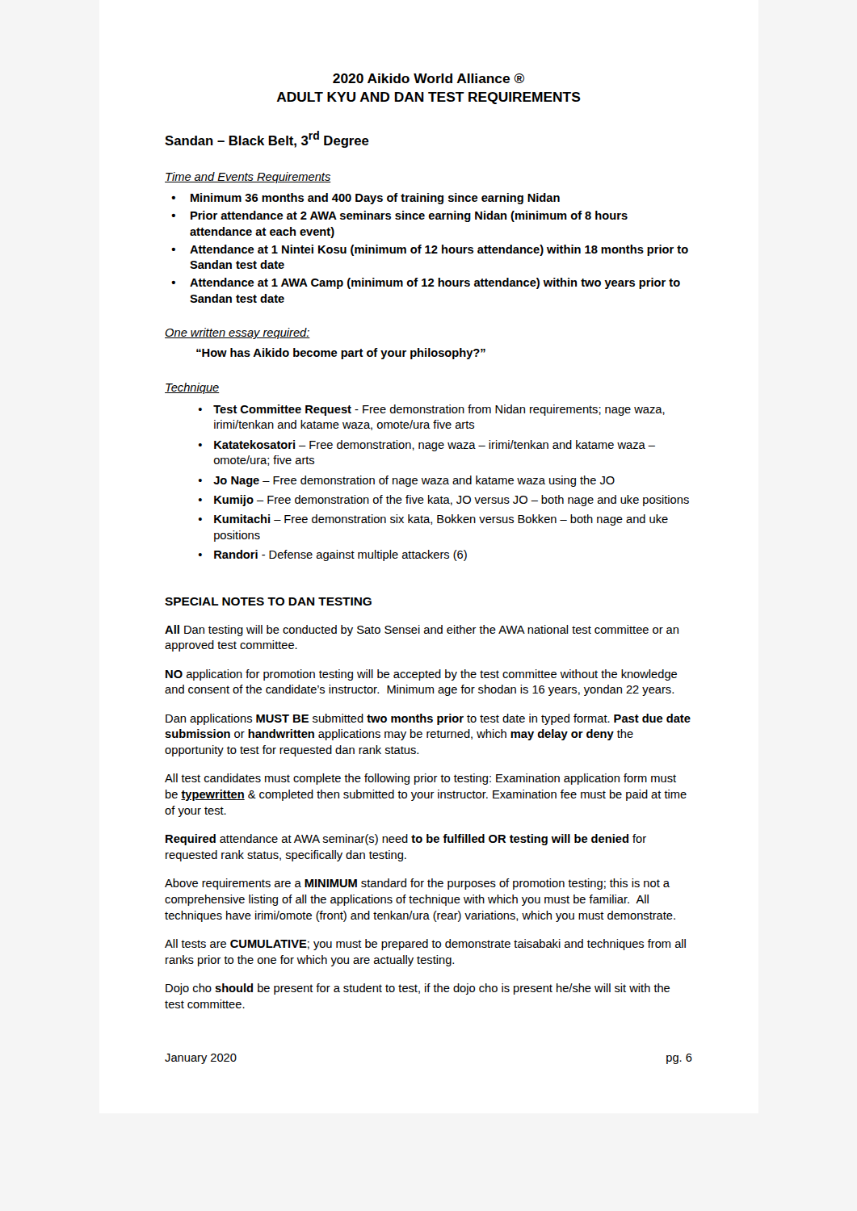2020 Aikido World Alliance ®
ADULT KYU AND DAN TEST REQUIREMENTS
Sandan – Black Belt, 3rd Degree
Time and Events Requirements
Minimum 36 months and 400 Days of training since earning Nidan
Prior attendance at 2 AWA seminars since earning Nidan (minimum of 8 hours attendance at each event)
Attendance at 1 Nintei Kosu (minimum of 12 hours attendance) within 18 months prior to Sandan test date
Attendance at 1 AWA Camp (minimum of 12 hours attendance) within two years prior to Sandan test date
One written essay required:
“How has Aikido become part of your philosophy?”
Technique
Test Committee Request - Free demonstration from Nidan requirements; nage waza, irimi/tenkan and katame waza, omote/ura five arts
Katatekosatori – Free demonstration, nage waza – irimi/tenkan and katame waza – omote/ura; five arts
Jo Nage – Free demonstration of nage waza and katame waza using the JO
Kumijo – Free demonstration of the five kata, JO versus JO – both nage and uke positions
Kumitachi – Free demonstration six kata, Bokken versus Bokken – both nage and uke positions
Randori - Defense against multiple attackers (6)
SPECIAL NOTES TO DAN TESTING
All Dan testing will be conducted by Sato Sensei and either the AWA national test committee or an approved test committee.
NO application for promotion testing will be accepted by the test committee without the knowledge and consent of the candidate’s instructor. Minimum age for shodan is 16 years, yondan 22 years.
Dan applications MUST BE submitted two months prior to test date in typed format. Past due date submission or handwritten applications may be returned, which may delay or deny the opportunity to test for requested dan rank status.
All test candidates must complete the following prior to testing: Examination application form must be typewritten & completed then submitted to your instructor. Examination fee must be paid at time of your test.
Required attendance at AWA seminar(s) need to be fulfilled OR testing will be denied for requested rank status, specifically dan testing.
Above requirements are a MINIMUM standard for the purposes of promotion testing; this is not a comprehensive listing of all the applications of technique with which you must be familiar. All techniques have irimi/omote (front) and tenkan/ura (rear) variations, which you must demonstrate.
All tests are CUMULATIVE; you must be prepared to demonstrate taisabaki and techniques from all ranks prior to the one for which you are actually testing.
Dojo cho should be present for a student to test, if the dojo cho is present he/she will sit with the test committee.
January 2020 pg. 6